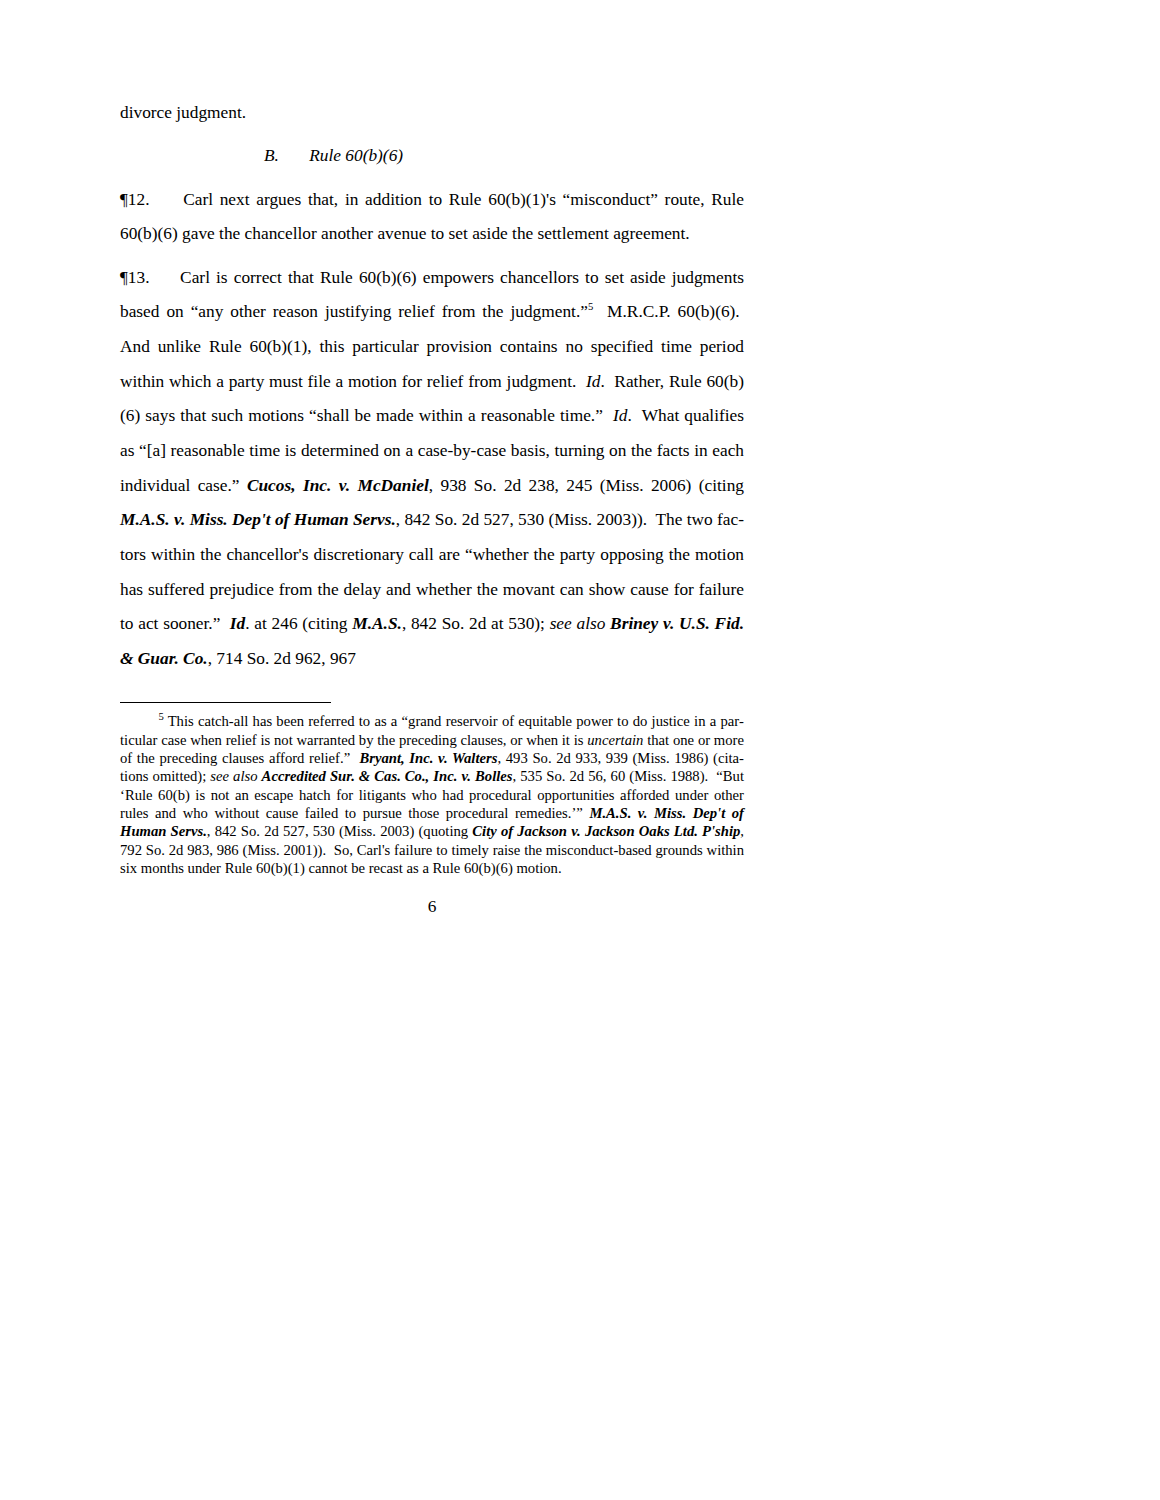divorce judgment.
B. Rule 60(b)(6)
¶12. Carl next argues that, in addition to Rule 60(b)(1)'s “misconduct” route, Rule 60(b)(6) gave the chancellor another avenue to set aside the settlement agreement.
¶13. Carl is correct that Rule 60(b)(6) empowers chancellors to set aside judgments based on “any other reason justifying relief from the judgment.”5 M.R.C.P. 60(b)(6). And unlike Rule 60(b)(1), this particular provision contains no specified time period within which a party must file a motion for relief from judgment. Id. Rather, Rule 60(b)(6) says that such motions “shall be made within a reasonable time.” Id. What qualifies as “[a] reasonable time is determined on a case-by-case basis, turning on the facts in each individual case.” Cucos, Inc. v. McDaniel, 938 So. 2d 238, 245 (Miss. 2006) (citing M.A.S. v. Miss. Dep't of Human Servs., 842 So. 2d 527, 530 (Miss. 2003)). The two factors within the chancellor's discretionary call are “whether the party opposing the motion has suffered prejudice from the delay and whether the movant can show cause for failure to act sooner.” Id. at 246 (citing M.A.S., 842 So. 2d at 530); see also Briney v. U.S. Fid. & Guar. Co., 714 So. 2d 962, 967
5 This catch-all has been referred to as a “grand reservoir of equitable power to do justice in a particular case when relief is not warranted by the preceding clauses, or when it is uncertain that one or more of the preceding clauses afford relief.” Bryant, Inc. v. Walters, 493 So. 2d 933, 939 (Miss. 1986) (citations omitted); see also Accredited Sur. & Cas. Co., Inc. v. Bolles, 535 So. 2d 56, 60 (Miss. 1988). “But ‘Rule 60(b) is not an escape hatch for litigants who had procedural opportunities afforded under other rules and who without cause failed to pursue those procedural remedies.’” M.A.S. v. Miss. Dep't of Human Servs., 842 So. 2d 527, 530 (Miss. 2003) (quoting City of Jackson v. Jackson Oaks Ltd. P'ship, 792 So. 2d 983, 986 (Miss. 2001)). So, Carl's failure to timely raise the misconduct-based grounds within six months under Rule 60(b)(1) cannot be recast as a Rule 60(b)(6) motion.
6